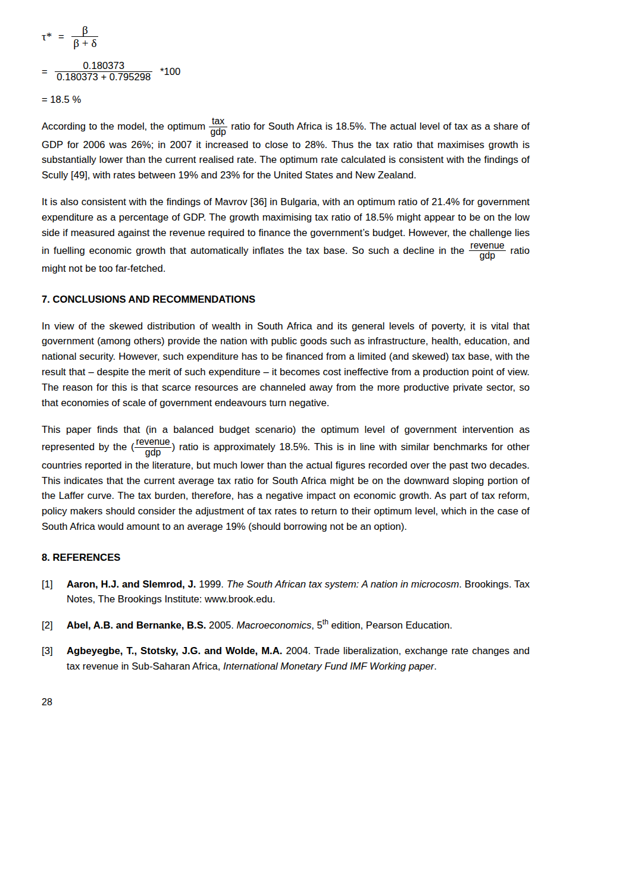τ* = ββ + δ
= 0.1803730.180373 + 0.795298 *100
= 18.5 %
According to the model, the optimum tax gdp ratio for South Africa is 18.5%. The actual level of tax as a share of GDP for 2006 was 26%; in 2007 it increased to close to 28%. Thus the tax ratio that maximises growth is substantially lower than the current realised rate. The optimum rate calculated is consistent with the findings of Scully [49], with rates between 19% and 23% for the United States and New Zealand.
It is also consistent with the findings of Mavrov [36] in Bulgaria, with an optimum ratio of 21.4% for government expenditure as a percentage of GDP. The growth maximising tax ratio of 18.5% might appear to be on the low side if measured against the revenue required to finance the government’s budget. However, the challenge lies in fuelling economic growth that automatically inflates the tax base. So such a decline in the revenue gdp ratio might not be too far-fetched.
7. CONCLUSIONS AND RECOMMENDATIONS
In view of the skewed distribution of wealth in South Africa and its general levels of poverty, it is vital that government (among others) provide the nation with public goods such as infrastructure, health, education, and national security. However, such expenditure has to be financed from a limited (and skewed) tax base, with the result that – despite the merit of such expenditure – it becomes cost ineffective from a production point of view. The reason for this is that scarce resources are channeled away from the more productive private sector, so that economies of scale of government endeavours turn negative.
This paper finds that (in a balanced budget scenario) the optimum level of government intervention as represented by the (revenue gdp) ratio is approximately 18.5%. This is in line with similar benchmarks for other countries reported in the literature, but much lower than the actual figures recorded over the past two decades. This indicates that the current average tax ratio for South Africa might be on the downward sloping portion of the Laffer curve. The tax burden, therefore, has a negative impact on economic growth. As part of tax reform, policy makers should consider the adjustment of tax rates to return to their optimum level, which in the case of South Africa would amount to an average 19% (should borrowing not be an option).
8. REFERENCES
[1]
Aaron, H.J. and Slemrod, J. 1999. The South African tax system: A nation in microcosm. Brookings. Tax Notes, The Brookings Institute: www.brook.edu.
[2]
Abel, A.B. and Bernanke, B.S. 2005. Macroeconomics, 5th edition, Pearson Education.
[3]
Agbeyegbe, T., Stotsky, J.G. and Wolde, M.A. 2004. Trade liberalization, exchange rate changes and tax revenue in Sub-Saharan Africa, International Monetary Fund IMF Working paper.
28